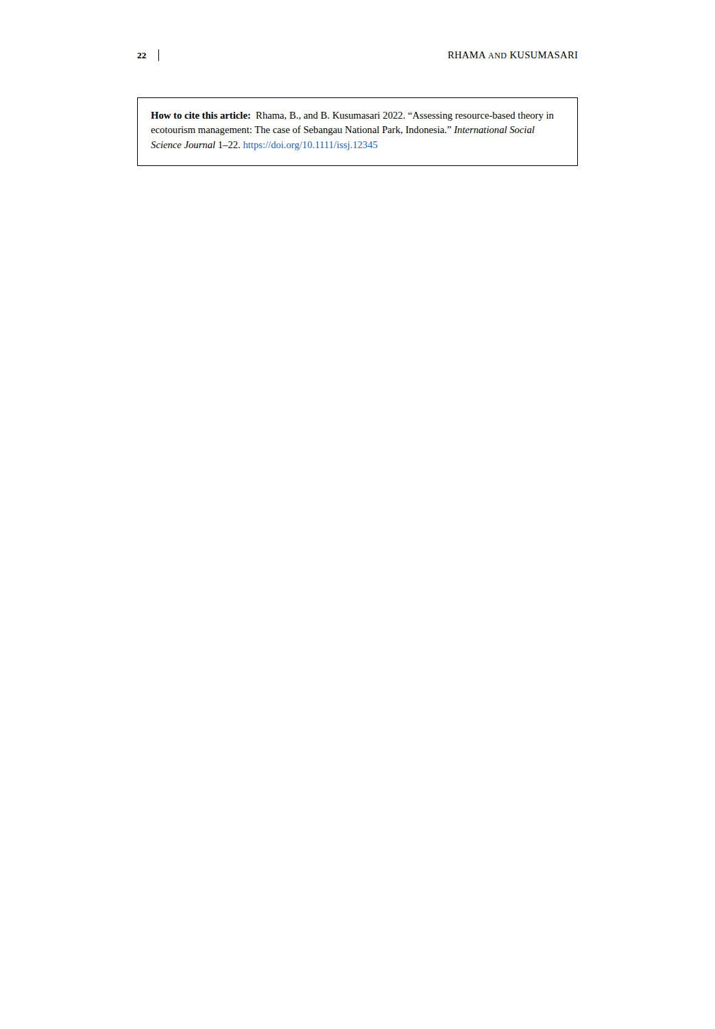22 Rhama and Kusumasari
How to cite this article: Rhama, B., and B. Kusumasari 2022. “Assessing resource-based theory in ecotourism management: The case of Sebangau National Park, Indonesia.” International Social Science Journal 1–22. https://doi.org/10.1111/issj.12345